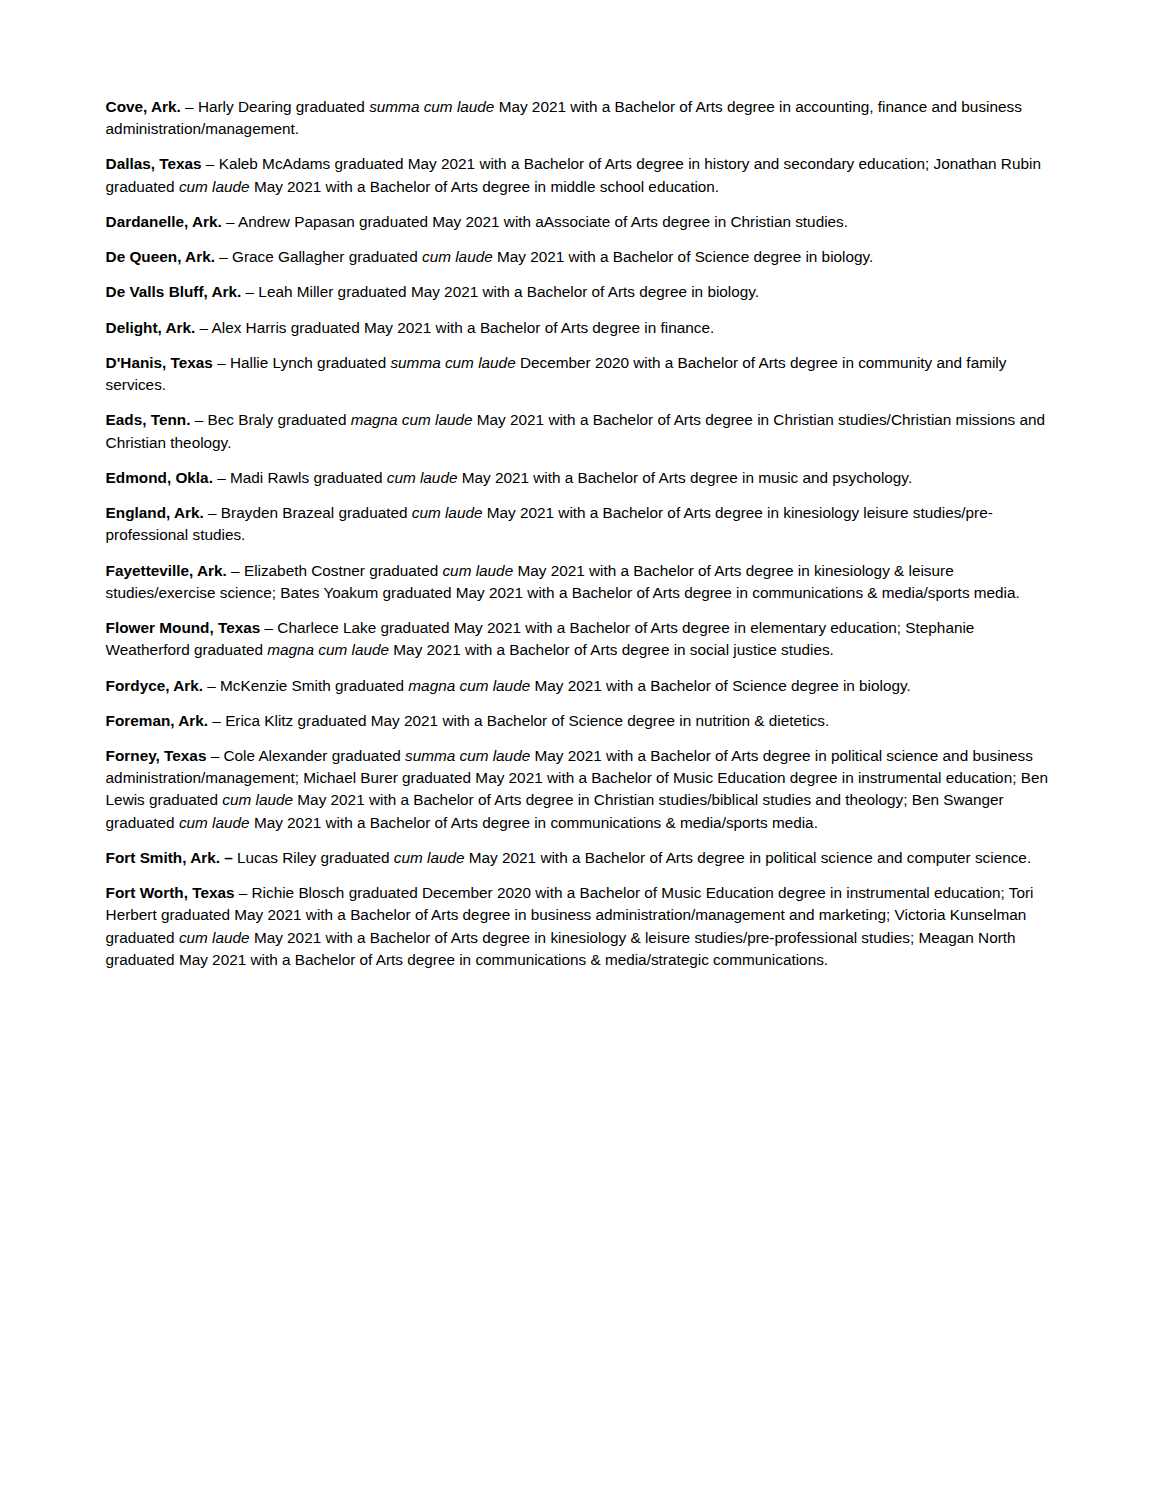Cove, Ark. – Harly Dearing graduated summa cum laude May 2021 with a Bachelor of Arts degree in accounting, finance and business administration/management.
Dallas, Texas – Kaleb McAdams graduated May 2021 with a Bachelor of Arts degree in history and secondary education; Jonathan Rubin graduated cum laude May 2021 with a Bachelor of Arts degree in middle school education.
Dardanelle, Ark. – Andrew Papasan graduated May 2021 with aAssociate of Arts degree in Christian studies.
De Queen, Ark. – Grace Gallagher graduated cum laude May 2021 with a Bachelor of Science degree in biology.
De Valls Bluff, Ark. – Leah Miller graduated May 2021 with a Bachelor of Arts degree in biology.
Delight, Ark. – Alex Harris graduated May 2021 with a Bachelor of Arts degree in finance.
D'Hanis, Texas – Hallie Lynch graduated summa cum laude December 2020 with a Bachelor of Arts degree in community and family services.
Eads, Tenn. – Bec Braly graduated magna cum laude May 2021 with a Bachelor of Arts degree in Christian studies/Christian missions and Christian theology.
Edmond, Okla. – Madi Rawls graduated cum laude May 2021 with a Bachelor of Arts degree in music and psychology.
England, Ark. – Brayden Brazeal graduated cum laude May 2021 with a Bachelor of Arts degree in kinesiology leisure studies/pre-professional studies.
Fayetteville, Ark. – Elizabeth Costner graduated cum laude May 2021 with a Bachelor of Arts degree in kinesiology & leisure studies/exercise science; Bates Yoakum graduated May 2021 with a Bachelor of Arts degree in communications & media/sports media.
Flower Mound, Texas – Charlece Lake graduated May 2021 with a Bachelor of Arts degree in elementary education; Stephanie Weatherford graduated magna cum laude May 2021 with a Bachelor of Arts degree in social justice studies.
Fordyce, Ark. – McKenzie Smith graduated magna cum laude May 2021 with a Bachelor of Science degree in biology.
Foreman, Ark. – Erica Klitz graduated May 2021 with a Bachelor of Science degree in nutrition & dietetics.
Forney, Texas – Cole Alexander graduated summa cum laude May 2021 with a Bachelor of Arts degree in political science and business administration/management; Michael Burer graduated May 2021 with a Bachelor of Music Education degree in instrumental education; Ben Lewis graduated cum laude May 2021 with a Bachelor of Arts degree in Christian studies/biblical studies and theology; Ben Swanger graduated cum laude May 2021 with a Bachelor of Arts degree in communications & media/sports media.
Fort Smith, Ark. – Lucas Riley graduated cum laude May 2021 with a Bachelor of Arts degree in political science and computer science.
Fort Worth, Texas – Richie Blosch graduated December 2020 with a Bachelor of Music Education degree in instrumental education; Tori Herbert graduated May 2021 with a Bachelor of Arts degree in business administration/management and marketing; Victoria Kunselman graduated cum laude May 2021 with a Bachelor of Arts degree in kinesiology & leisure studies/pre-professional studies; Meagan North graduated May 2021 with a Bachelor of Arts degree in communications & media/strategic communications.